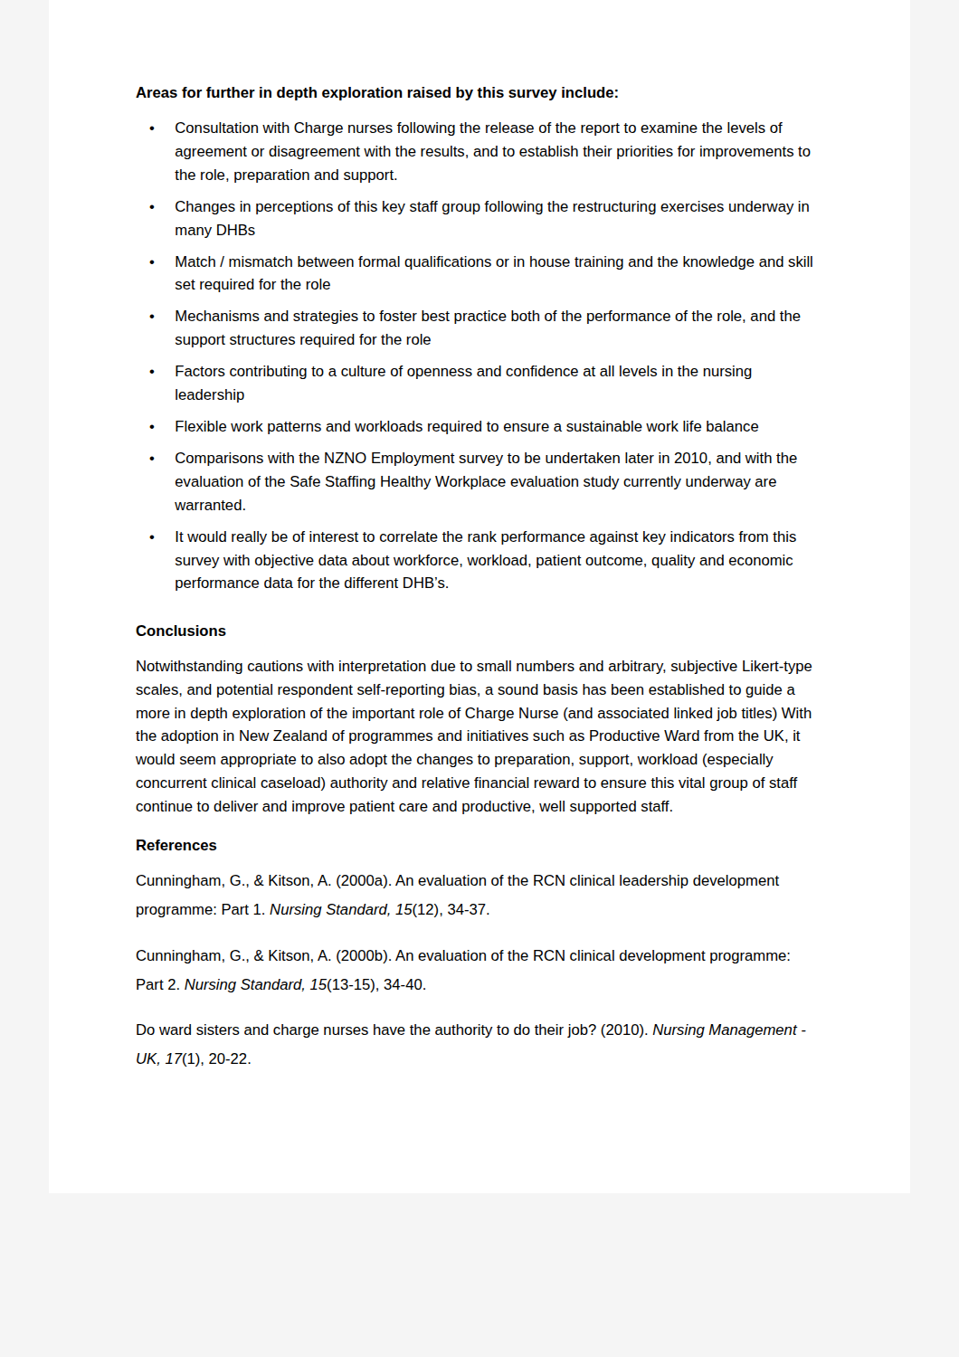Areas for further in depth exploration raised by this survey include:
Consultation with Charge nurses following the release of the report to examine the levels of agreement or disagreement with the results, and to establish their priorities for improvements to the role, preparation and support.
Changes in perceptions of this key staff group following the restructuring exercises underway in many DHBs
Match / mismatch between formal qualifications or in house training and the knowledge and skill set required for the role
Mechanisms and strategies to foster best practice both of the performance of the role, and the support structures required for the role
Factors contributing to a culture of openness and confidence at all levels in the nursing leadership
Flexible work patterns and workloads required to ensure a sustainable work life balance
Comparisons with the NZNO Employment survey to be undertaken later in 2010, and with the evaluation of the Safe Staffing Healthy Workplace evaluation study currently underway are warranted.
It would really be of interest to correlate the rank performance against key indicators from this survey with objective data about workforce, workload, patient outcome, quality and economic performance data for the different DHB’s.
Conclusions
Notwithstanding cautions with interpretation due to small numbers and arbitrary, subjective Likert-type scales, and potential respondent self-reporting bias, a sound basis has been established to guide a more in depth exploration of the important role of Charge Nurse (and associated linked job titles) With the adoption in New Zealand of programmes and initiatives such as Productive Ward from the UK, it would seem appropriate to also adopt the changes to preparation, support, workload (especially concurrent clinical caseload) authority and relative financial reward to ensure this vital group of staff continue to deliver and improve patient care and productive, well supported staff.
References
Cunningham, G., & Kitson, A. (2000a). An evaluation of the RCN clinical leadership development
programme: Part 1. Nursing Standard, 15(12), 34-37.
Cunningham, G., & Kitson, A. (2000b). An evaluation of the RCN clinical development programme:
Part 2. Nursing Standard, 15(13-15), 34-40.
Do ward sisters and charge nurses have the authority to do their job? (2010). Nursing Management -
UK, 17(1), 20-22.